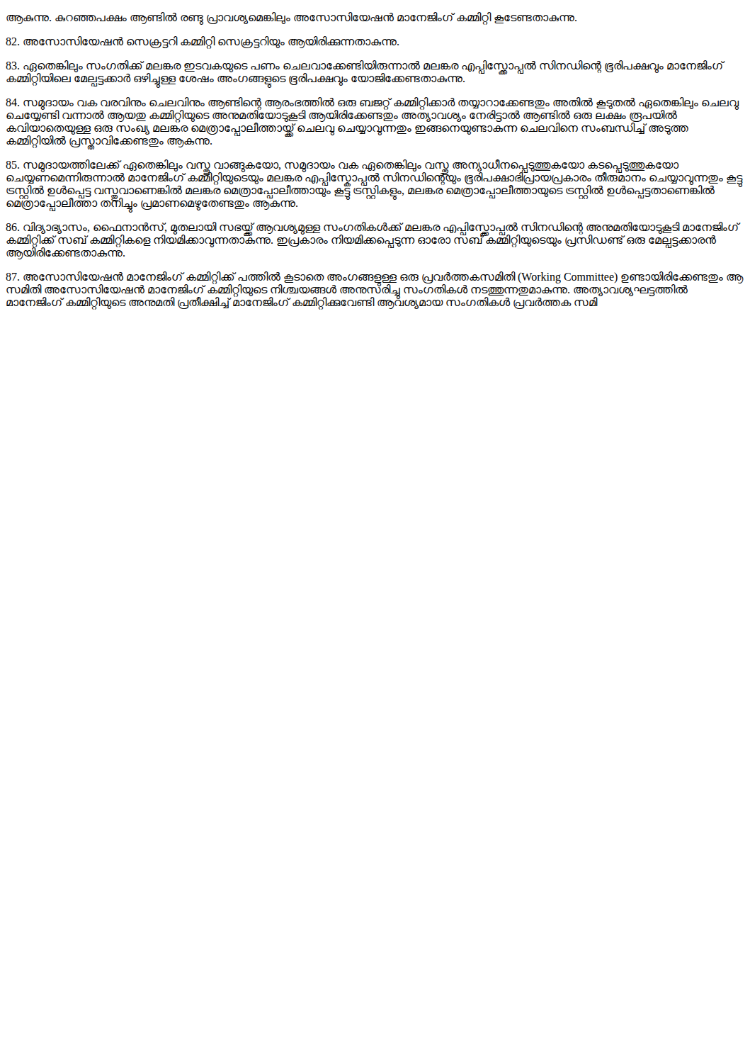ആകുന്നു. കുറഞ്ഞപക്ഷം ആണ്ടിൽ രണ്ടു പ്രാവശ്യമെങ്കിലും അസോസിയേഷൻ മാനേജിംഗ് കമ്മിറ്റി കൂടേണ്ടതാകുന്നു.
82. അസോസിയേഷൻ സെക്രട്ടറി കമ്മിറ്റി സെക്രട്ടറിയും ആയിരിക്കുന്നതാകുന്നു.
83. ഏതെങ്കിലും സംഗതിക്ക് മലങ്കര ഇടവകയുടെ പണം ചെലവാക്കേണ്ടിയിരുന്നാൽ മലങ്കര എപ്പിസ്ക്കോപ്പൽ സിനഡിന്റെ ഭൂരിപക്ഷവും മാനേജിംഗ് കമ്മിറ്റിയിലെ മേല്പട്ടക്കാർ ഒഴിച്ചുള്ള ശേഷം അംഗങ്ങളുടെ ഭൂരിപക്ഷവും യോജിക്കേണ്ടതാകുന്നു.
84. സമുദായം വക വരവിനും ചെലവിനും ആണ്ടിന്റെ ആരംഭത്തിൽ ഒരു ബജറ്റ് കമ്മിറ്റിക്കാർ തയ്യാറാക്കേണ്ടതും അതിൽ കൂടുതൽ ഏതെങ്കിലും ചെലവു ചെയ്യേണ്ടി വന്നാൽ ആയതു കമ്മിറ്റിയുടെ അനുമതിയോടുകൂടി ആയിരിക്കേണ്ടതും അത്യാവശ്യം നേരിട്ടാൽ ആണ്ടിൽ ഒരു ലക്ഷം രൂപയിൽ കവിയാതെയുള്ള ഒരു സംഖ്യ മലങ്കര മെത്രാപ്പോലീത്തായ്ക്ക് ചെലവു ചെയ്യാവുന്നതും ഇങ്ങനെയുണ്ടാകുന്ന ചെലവിനെ സംബന്ധിച്ച് അടുത്ത കമ്മിറ്റിയിൽ പ്രസ്താവിക്കേണ്ടതും ആകുന്നു.
85. സമുദായത്തിലേക്ക് ഏതെങ്കിലും വസ്തു വാങ്ങുകയോ, സമുദായം വക ഏതെങ്കിലും വസ്തു അന്യാധീനപ്പെടുത്തുകയോ കടപ്പെടുത്തുകയോ ചെയ്യണമെന്നിരുന്നാൽ മാനേജിംഗ് കമ്മിറ്റിയുടെയും മലങ്കര എപ്പിസ്കോപ്പൽ സിനഡിന്റെയും ഭൂരിപക്ഷാഭിപ്രായപ്രകാരം തീരുമാനം ചെയ്യാവുന്നതും കൂട്ടു ട്രസ്റ്റിൽ ഉൾപ്പെട്ട വസ്തുവാണെങ്കിൽ മലങ്കര മെത്രാപ്പോലീത്തായും കൂട്ടു ട്രസ്റ്റികളും, മലങ്കര മെത്രാപ്പോലീത്തായുടെ ട്രസ്റ്റിൽ ഉൾപ്പെട്ടതാണെങ്കിൽ മെത്രാപ്പോലീത്താ തനിച്ചും പ്രമാണമെഴുതേണ്ടതും ആകുന്നു.
86. വിദ്യാഭ്യാസം, ഫൈനാൻസ്, മുതലായി സഭയ്ക്ക് ആവശ്യമുള്ള സംഗതികൾക്ക് മലങ്കര എപ്പിസ്ക്കോപ്പൽ സിനഡിന്റെ അനുമതിയോടുകൂടി മാനേജിംഗ് കമ്മിറ്റിക്ക് സബ് കമ്മിറ്റികളെ നിയമിക്കാവുന്നതാകുന്നു. ഇപ്രകാരം നിയമിക്കപ്പെടുന്ന ഓരോ സബ് കമ്മിറ്റിയുടെയും പ്രസിഡണ്ട് ഒരു മേല്പട്ടക്കാരൻ ആയിരിക്കേണ്ടതാകുന്നു.
87. അസോസിയേഷൻ മാനേജിംഗ് കമ്മിറ്റിക്ക് പത്തിൽ കൂടാതെ അംഗങ്ങളുള്ള ഒരു പ്രവർത്തകസമിതി (Working Committee) ഉണ്ടായിരിക്കേണ്ടതും ആ സമിതി അസോസിയേഷൻ മാനേജിംഗ് കമ്മിറ്റിയുടെ നിശ്ചയങ്ങൾ അനുസരിച്ചു സംഗതികൾ നടത്തുന്നതുമാകുന്നു. അത്യാവശ്യഘട്ടത്തിൽ മാനേജിംഗ് കമ്മിറ്റിയുടെ അനുമതി പ്രതീക്ഷിച്ച് മാനേജിംഗ് കമ്മിറ്റിക്കുവേണ്ടി ആവശ്യമായ സംഗതികൾ പ്രവർത്തക സമി